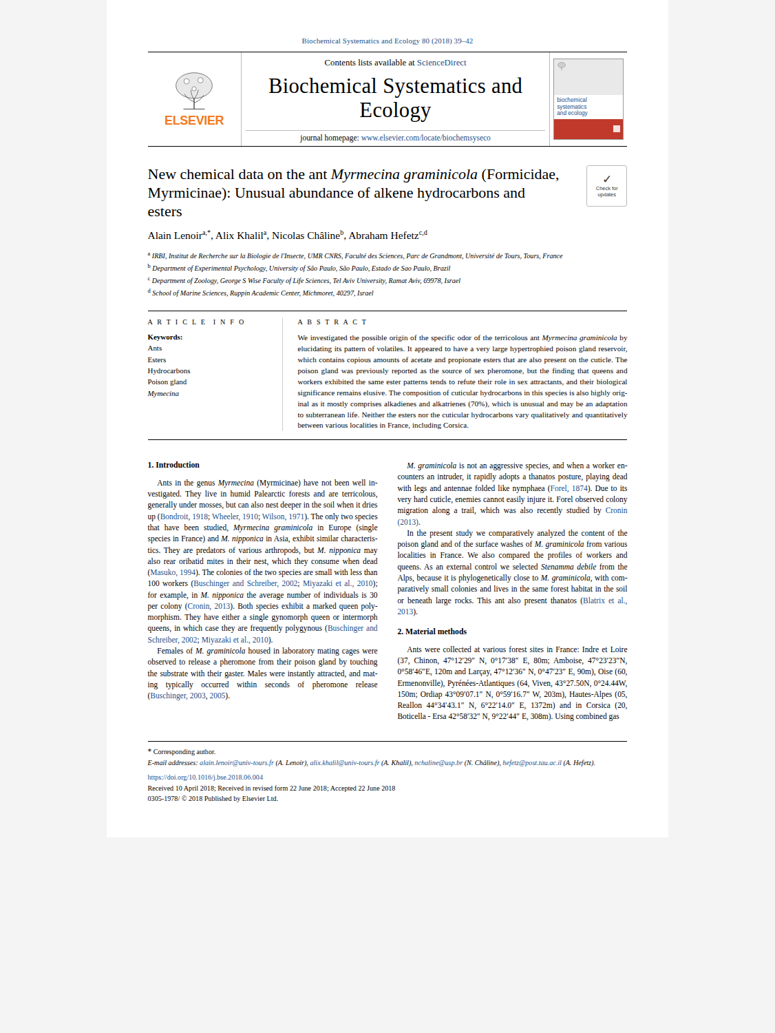Biochemical Systematics and Ecology 80 (2018) 39–42
ELSEVIER
Contents lists available at ScienceDirect
Biochemical Systematics and Ecology
journal homepage: www.elsevier.com/locate/biochemsyseco
biochemical
systematics
and ecology
✓
Check for
updates
New chemical data on the ant Myrmecina graminicola (Formicidae, Myrmicinae): Unusual abundance of alkene hydrocarbons and esters
Alain Lenoira,*, Alix Khalila, Nicolas Châlineb, Abraham Hefetzc,d
a IRBI, Institut de Recherche sur la Biologie de l'Insecte, UMR CNRS, Faculté des Sciences, Parc de Grandmont, Université de Tours, Tours, France
b Department of Experimental Psychology, University of São Paulo, São Paulo, Estado de Sao Paulo, Brazil
c Department of Zoology, George S Wise Faculty of Life Sciences, Tel Aviv University, Ramat Aviv, 69978, Israel
d School of Marine Sciences, Ruppin Academic Center, Michmoret, 40297, Israel
A R T I C L E I N F O
Keywords:
Ants
Esters
Hydrocarbons
Poison gland
Mymecina
A B S T R A C T
We investigated the possible origin of the specific odor of the terricolous ant Myrmecina graminicola by elucidating its pattern of volatiles. It appeared to have a very large hypertrophied poison gland reservoir, which contains copious amounts of acetate and propionate esters that are also present on the cuticle. The poison gland was previously reported as the source of sex pheromone, but the finding that queens and workers exhibited the same ester patterns tends to refute their role in sex attractants, and their biological significance remains elusive. The composition of cuticular hydrocarbons in this species is also highly original as it mostly comprises alkadienes and alkatrienes (70%), which is unusual and may be an adaptation to subterranean life. Neither the esters nor the cuticular hydrocarbons vary qualitatively and quantitatively between various localities in France, including Corsica.
1. Introduction
Ants in the genus Myrmecina (Myrmicinae) have not been well investigated. They live in humid Palearctic forests and are terricolous, generally under mosses, but can also nest deeper in the soil when it dries up (Bondroit, 1918; Wheeler, 1910; Wilson, 1971). The only two species that have been studied, Myrmecina graminicola in Europe (single species in France) and M. nipponica in Asia, exhibit similar characteristics. They are predators of various arthropods, but M. nipponica may also rear oribatid mites in their nest, which they consume when dead (Masuko, 1994). The colonies of the two species are small with less than 100 workers (Buschinger and Schreiber, 2002; Miyazaki et al., 2010); for example, in M. nipponica the average number of individuals is 30 per colony (Cronin, 2013). Both species exhibit a marked queen polymorphism. They have either a single gynomorph queen or intermorph queens, in which case they are frequently polygynous (Buschinger and Schreiber, 2002; Miyazaki et al., 2010).
Females of M. graminicola housed in laboratory mating cages were observed to release a pheromone from their poison gland by touching the substrate with their gaster. Males were instantly attracted, and mating typically occurred within seconds of pheromone release (Buschinger, 2003, 2005).
M. graminicola is not an aggressive species, and when a worker encounters an intruder, it rapidly adopts a thanatos posture, playing dead with legs and antennae folded like nymphaea (Forel, 1874). Due to its very hard cuticle, enemies cannot easily injure it. Forel observed colony migration along a trail, which was also recently studied by Cronin (2013).
In the present study we comparatively analyzed the content of the poison gland and of the surface washes of M. graminicola from various localities in France. We also compared the profiles of workers and queens. As an external control we selected Stenamma debile from the Alps, because it is phylogenetically close to M. graminicola, with comparatively small colonies and lives in the same forest habitat in the soil or beneath large rocks. This ant also present thanatos (Blatrix et al., 2013).
2. Material methods
Ants were collected at various forest sites in France: Indre et Loire (37, Chinon, 47°12′29″ N, 0°17′38″ E, 80m; Amboise, 47°23′23″N, 0°58′46″E, 120m and Larçay, 47°12′36″ N, 0°47′23″ E, 90m), Oise (60, Ermenonville), Pyrénées-Atlantiques (64, Viven, 43°27.50N, 0°24.44W, 150m; Ordiap 43°09′07.1″ N, 0°59′16.7″ W, 203m), Hautes-Alpes (05, Reallon 44°34′43.1″ N, 6°22′14.0″ E, 1372m) and in Corsica (20, Boticella - Ersa 42°58′32″ N, 9°22′44″ E, 308m). Using combined gas
* Corresponding author.
E-mail addresses: alain.lenoir@univ-tours.fr (A. Lenoir), alix.khalil@univ-tours.fr (A. Khalil), nchaline@usp.br (N. Châline), hefetz@post.tau.ac.il (A. Hefetz).
https://doi.org/10.1016/j.bse.2018.06.004
Received 10 April 2018; Received in revised form 22 June 2018; Accepted 22 June 2018
0305-1978/ © 2018 Published by Elsevier Ltd.